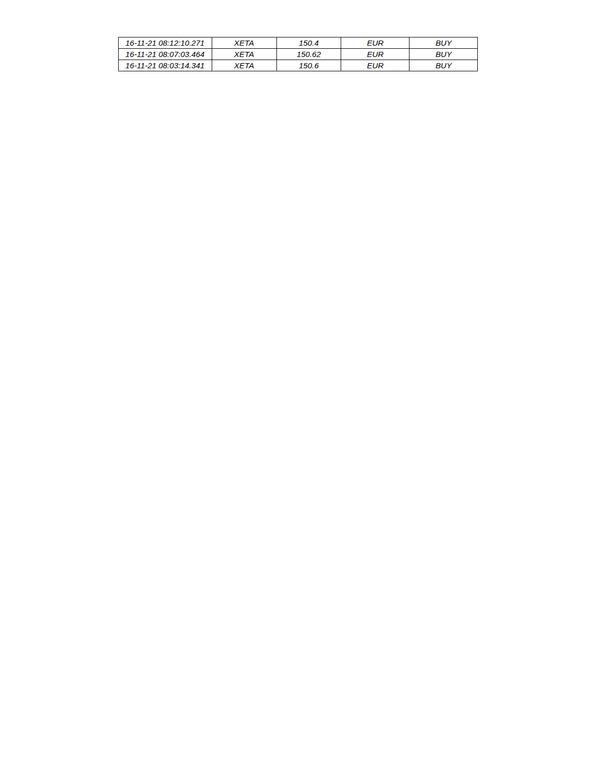| 16-11-21 08:12:10.271 | XETA | 150.4 | EUR | BUY |
| 16-11-21 08:07:03.464 | XETA | 150.62 | EUR | BUY |
| 16-11-21 08:03:14.341 | XETA | 150.6 | EUR | BUY |